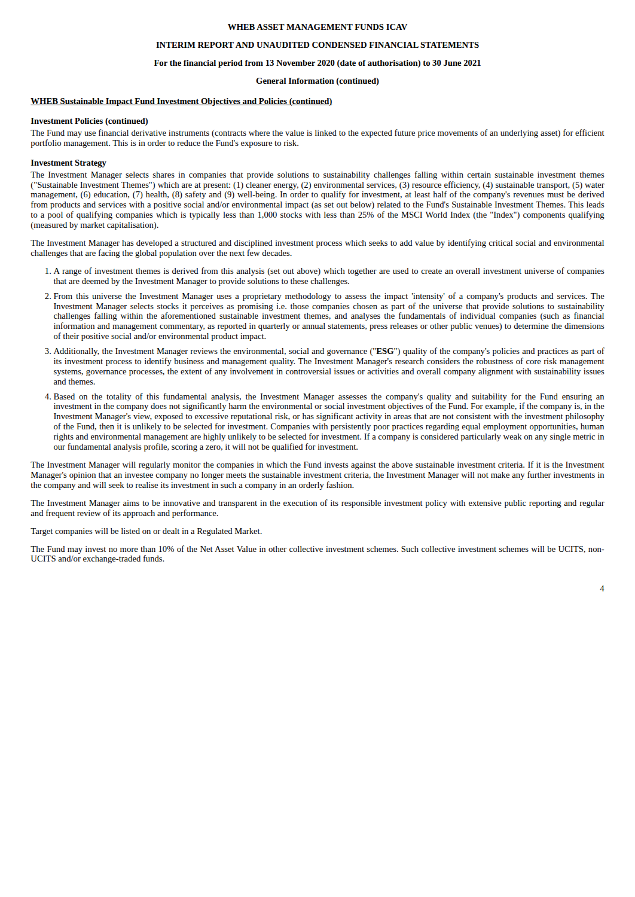WHEB ASSET MANAGEMENT FUNDS ICAV
INTERIM REPORT AND UNAUDITED CONDENSED FINANCIAL STATEMENTS
For the financial period from 13 November 2020 (date of authorisation) to 30 June 2021
General Information (continued)
WHEB Sustainable Impact Fund Investment Objectives and Policies (continued)
Investment Policies (continued)
The Fund may use financial derivative instruments (contracts where the value is linked to the expected future price movements of an underlying asset) for efficient portfolio management. This is in order to reduce the Fund's exposure to risk.
Investment Strategy
The Investment Manager selects shares in companies that provide solutions to sustainability challenges falling within certain sustainable investment themes ("Sustainable Investment Themes") which are at present: (1) cleaner energy, (2) environmental services, (3) resource efficiency, (4) sustainable transport, (5) water management, (6) education, (7) health, (8) safety and (9) well-being. In order to qualify for investment, at least half of the company's revenues must be derived from products and services with a positive social and/or environmental impact (as set out below) related to the Fund's Sustainable Investment Themes. This leads to a pool of qualifying companies which is typically less than 1,000 stocks with less than 25% of the MSCI World Index (the "Index") components qualifying (measured by market capitalisation).
The Investment Manager has developed a structured and disciplined investment process which seeks to add value by identifying critical social and environmental challenges that are facing the global population over the next few decades.
A range of investment themes is derived from this analysis (set out above) which together are used to create an overall investment universe of companies that are deemed by the Investment Manager to provide solutions to these challenges.
From this universe the Investment Manager uses a proprietary methodology to assess the impact 'intensity' of a company's products and services. The Investment Manager selects stocks it perceives as promising i.e. those companies chosen as part of the universe that provide solutions to sustainability challenges falling within the aforementioned sustainable investment themes, and analyses the fundamentals of individual companies (such as financial information and management commentary, as reported in quarterly or annual statements, press releases or other public venues) to determine the dimensions of their positive social and/or environmental product impact.
Additionally, the Investment Manager reviews the environmental, social and governance ("ESG") quality of the company's policies and practices as part of its investment process to identify business and management quality. The Investment Manager's research considers the robustness of core risk management systems, governance processes, the extent of any involvement in controversial issues or activities and overall company alignment with sustainability issues and themes.
Based on the totality of this fundamental analysis, the Investment Manager assesses the company's quality and suitability for the Fund ensuring an investment in the company does not significantly harm the environmental or social investment objectives of the Fund. For example, if the company is, in the Investment Manager's view, exposed to excessive reputational risk, or has significant activity in areas that are not consistent with the investment philosophy of the Fund, then it is unlikely to be selected for investment. Companies with persistently poor practices regarding equal employment opportunities, human rights and environmental management are highly unlikely to be selected for investment. If a company is considered particularly weak on any single metric in our fundamental analysis profile, scoring a zero, it will not be qualified for investment.
The Investment Manager will regularly monitor the companies in which the Fund invests against the above sustainable investment criteria. If it is the Investment Manager's opinion that an investee company no longer meets the sustainable investment criteria, the Investment Manager will not make any further investments in the company and will seek to realise its investment in such a company in an orderly fashion.
The Investment Manager aims to be innovative and transparent in the execution of its responsible investment policy with extensive public reporting and regular and frequent review of its approach and performance.
Target companies will be listed on or dealt in a Regulated Market.
The Fund may invest no more than 10% of the Net Asset Value in other collective investment schemes. Such collective investment schemes will be UCITS, non-UCITS and/or exchange-traded funds.
4